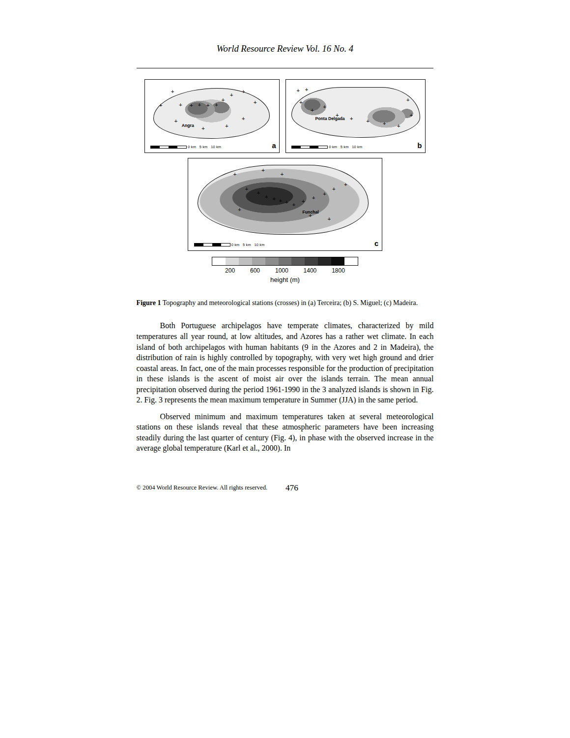World Resource Review Vol. 16 No. 4
Angra
0 km 5 km 10 km
a
Ponta Delgada
0 km 5 km 10 km
b
Funchal
0 km 5 km 10 km
c
200600100014001800
height (m)
Figure 1 Topography and meteorological stations (crosses) in (a) Terceira; (b) S. Miguel; (c) Madeira.
Both Portuguese archipelagos have temperate climates, characterized by mild temperatures all year round, at low altitudes, and Azores has a rather wet climate. In each island of both archipelagos with human habitants (9 in the Azores and 2 in Madeira), the distribution of rain is highly controlled by topography, with very wet high ground and drier coastal areas. In fact, one of the main processes responsible for the production of precipitation in these islands is the ascent of moist air over the islands terrain. The mean annual precipitation observed during the period 1961-1990 in the 3 analyzed islands is shown in Fig. 2. Fig. 3 represents the mean maximum temperature in Summer (JJA) in the same period.
Observed minimum and maximum temperatures taken at several meteorological stations on these islands reveal that these atmospheric parameters have been increasing steadily during the last quarter of century (Fig. 4), in phase with the observed increase in the average global temperature (Karl et al., 2000). In
© 2004 World Resource Review. All rights reserved. 476